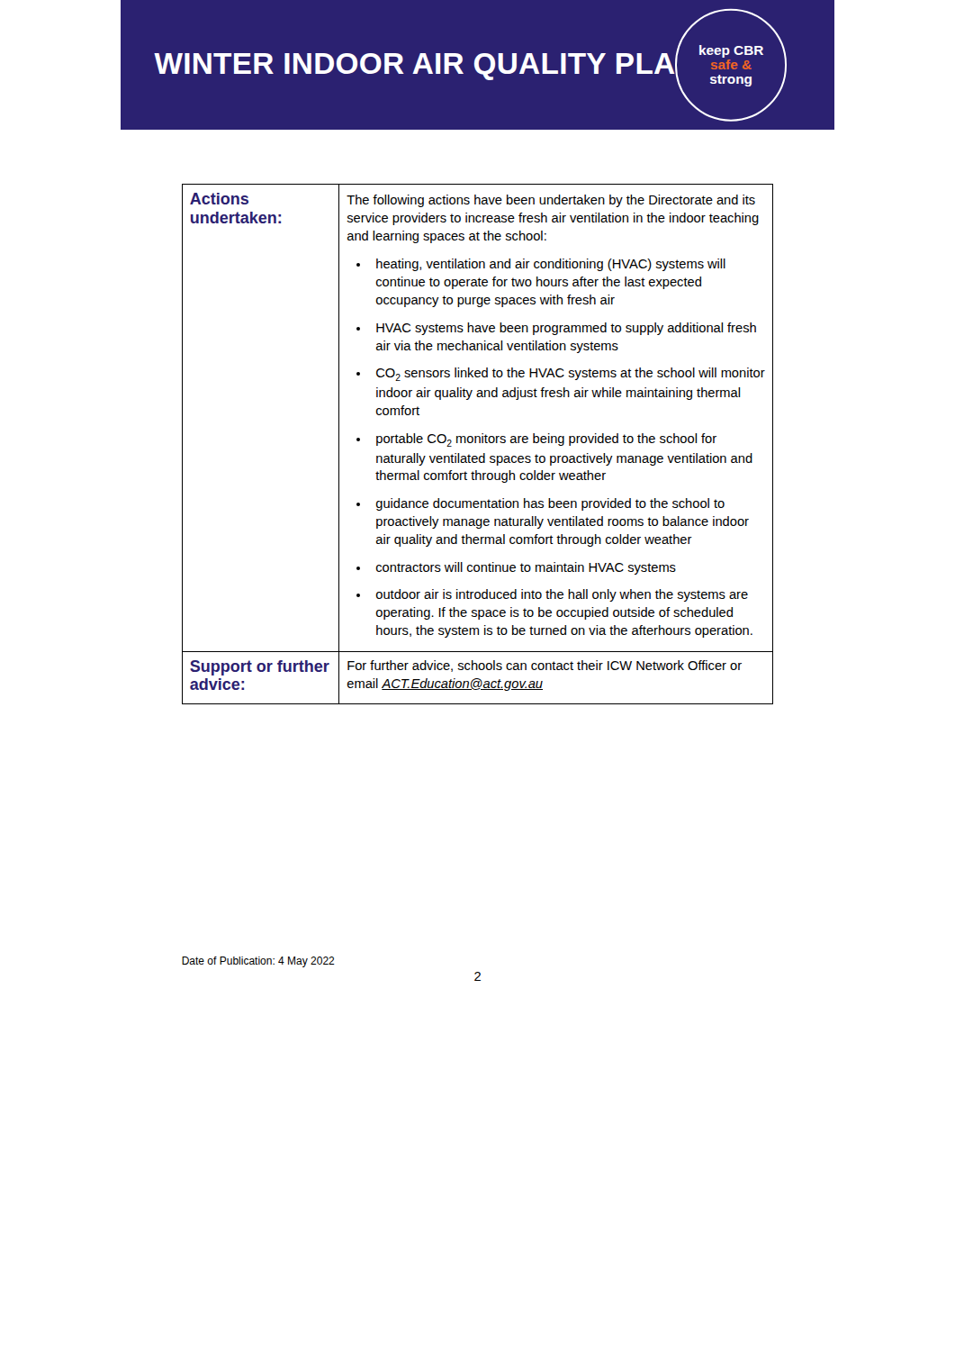WINTER INDOOR AIR QUALITY PLAN
keep CBR safe & strong
| Actions undertaken: | The following actions have been undertaken by the Directorate and its service providers to increase fresh air ventilation in the indoor teaching and learning spaces at the school: heating, ventilation and air conditioning (HVAC) systems will continue to operate for two hours after the last expected occupancy to purge spaces with fresh air HVAC systems have been programmed to supply additional fresh air via the mechanical ventilation systems CO 2 sensors linked to the HVAC systems at the school will monitor indoor air quality and adjust fresh air while maintaining thermal comfort portable CO 2 monitors are being provided to the school for naturally ventilated spaces to proactively manage ventilation and thermal comfort through colder weather guidance documentation has been provided to the school to proactively manage naturally ventilated rooms to balance indoor air quality and thermal comfort through colder weather contractors will continue to maintain HVAC systems outdoor air is introduced into the hall only when the systems are operating. If the space is to be occupied outside of scheduled hours, the system is to be turned on via the afterhours operation. |
| Support or further advice: | For further advice, schools can contact their ICW Network Officer or email ACT.Education@act.gov.au |
Date of Publication: 4 May 2022
2